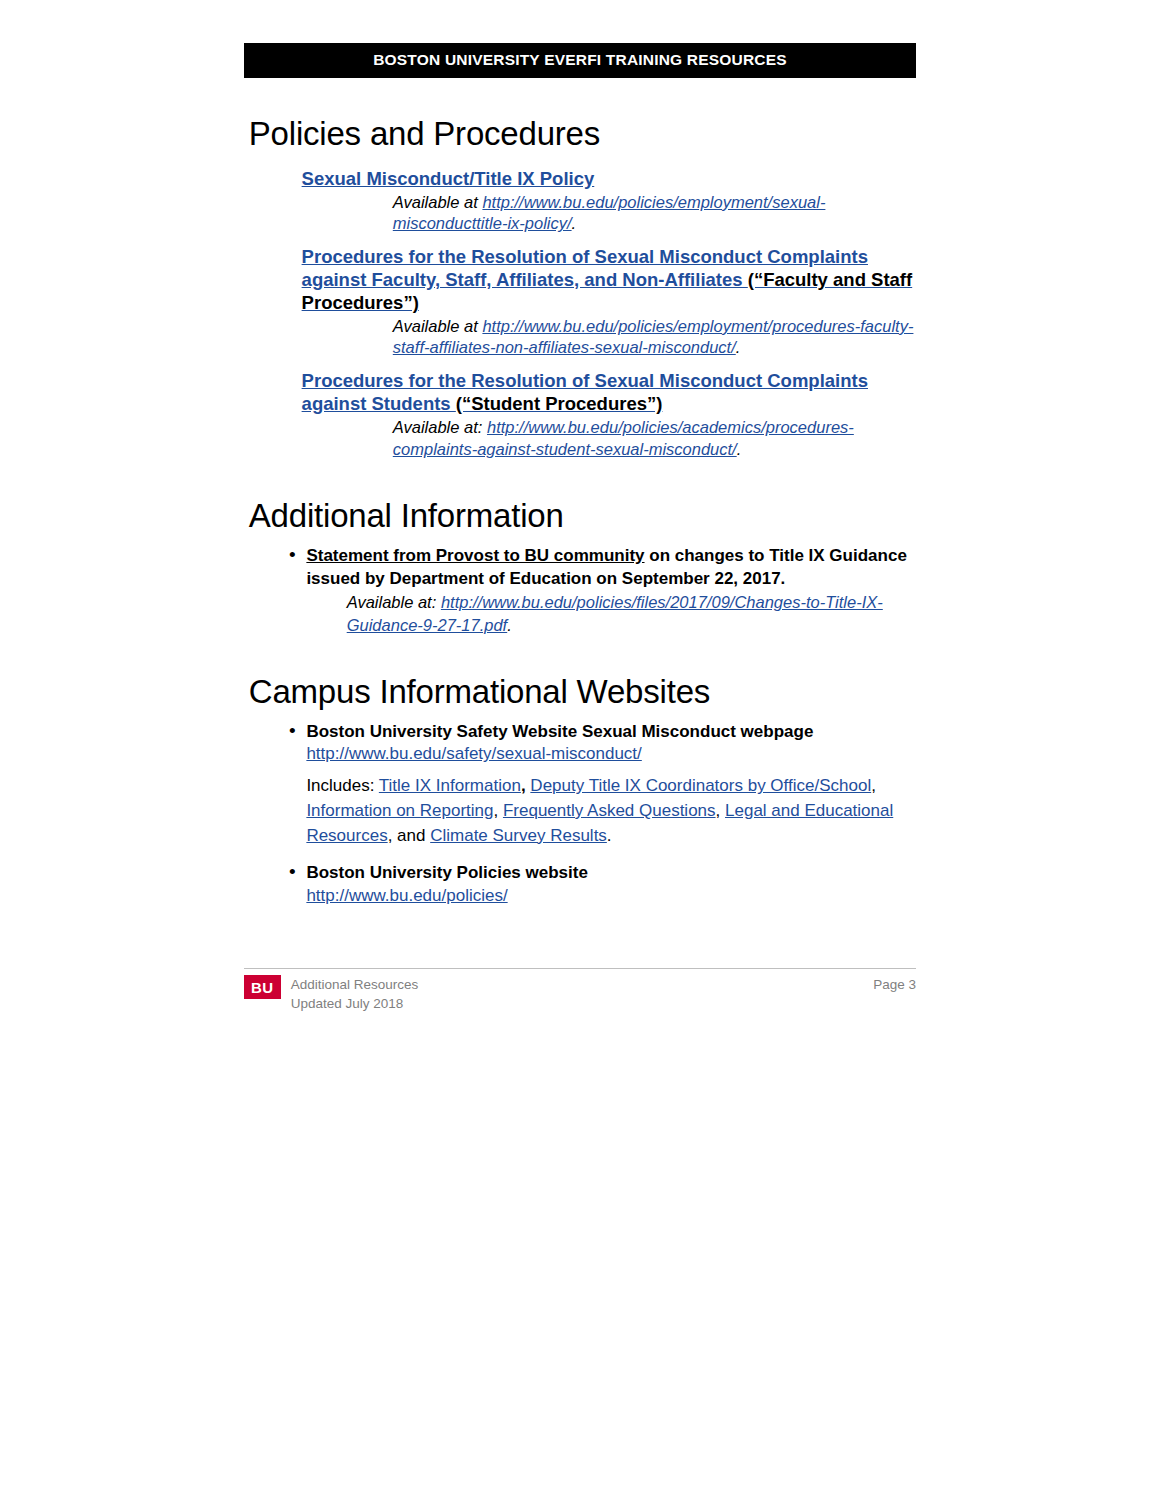BOSTON UNIVERSITY EVERFI TRAINING RESOURCES
Policies and Procedures
Sexual Misconduct/Title IX Policy
Available at http://www.bu.edu/policies/employment/sexual-misconducttitle-ix-policy/.
Procedures for the Resolution of Sexual Misconduct Complaints against Faculty, Staff, Affiliates, and Non-Affiliates (“Faculty and Staff Procedures”)
Available at http://www.bu.edu/policies/employment/procedures-faculty-staff-affiliates-non-affiliates-sexual-misconduct/.
Procedures for the Resolution of Sexual Misconduct Complaints against Students (“Student Procedures”)
Available at: http://www.bu.edu/policies/academics/procedures-complaints-against-student-sexual-misconduct/.
Additional Information
Statement from Provost to BU community on changes to Title IX Guidance issued by Department of Education on September 22, 2017. Available at: http://www.bu.edu/policies/files/2017/09/Changes-to-Title-IX-Guidance-9-27-17.pdf.
Campus Informational Websites
Boston University Safety Website Sexual Misconduct webpage http://www.bu.edu/safety/sexual-misconduct/
Includes: Title IX Information, Deputy Title IX Coordinators by Office/School, Information on Reporting, Frequently Asked Questions, Legal and Educational Resources, and Climate Survey Results.
Boston University Policies website http://www.bu.edu/policies/
BU
Additional Resources
Updated July 2018
Page 3